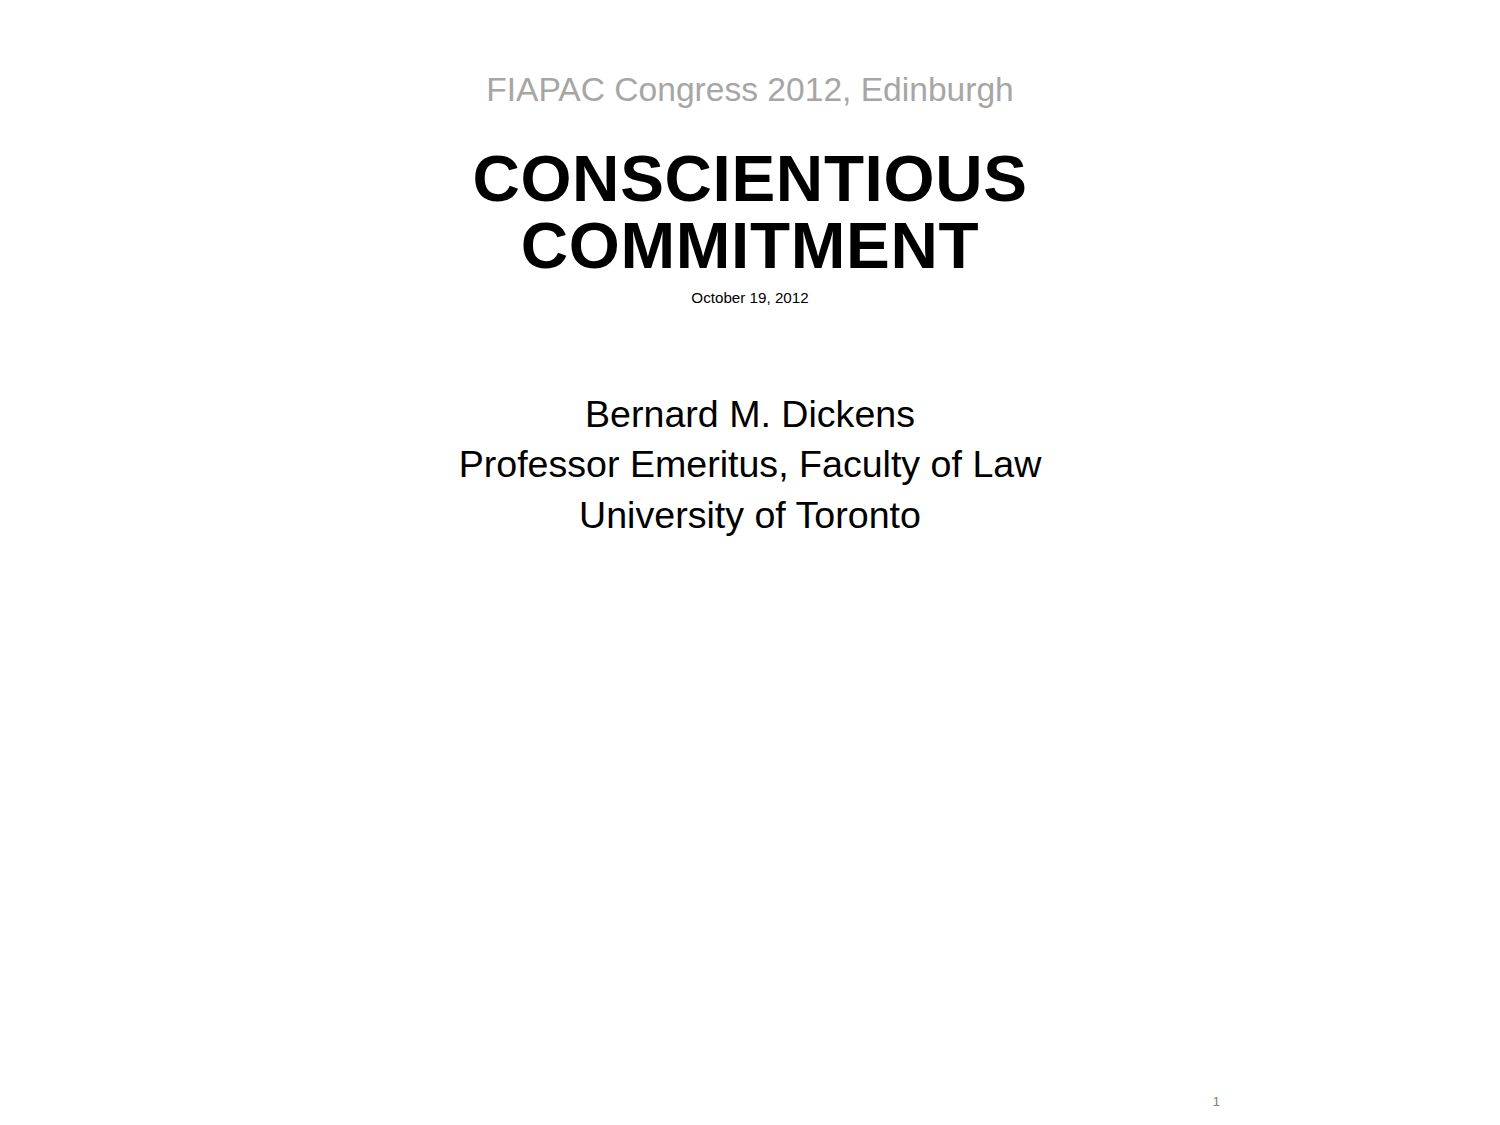FIAPAC Congress 2012, Edinburgh
Conscientious Commitment
October 19, 2012
Bernard M. Dickens Professor Emeritus, Faculty of Law University of Toronto
1